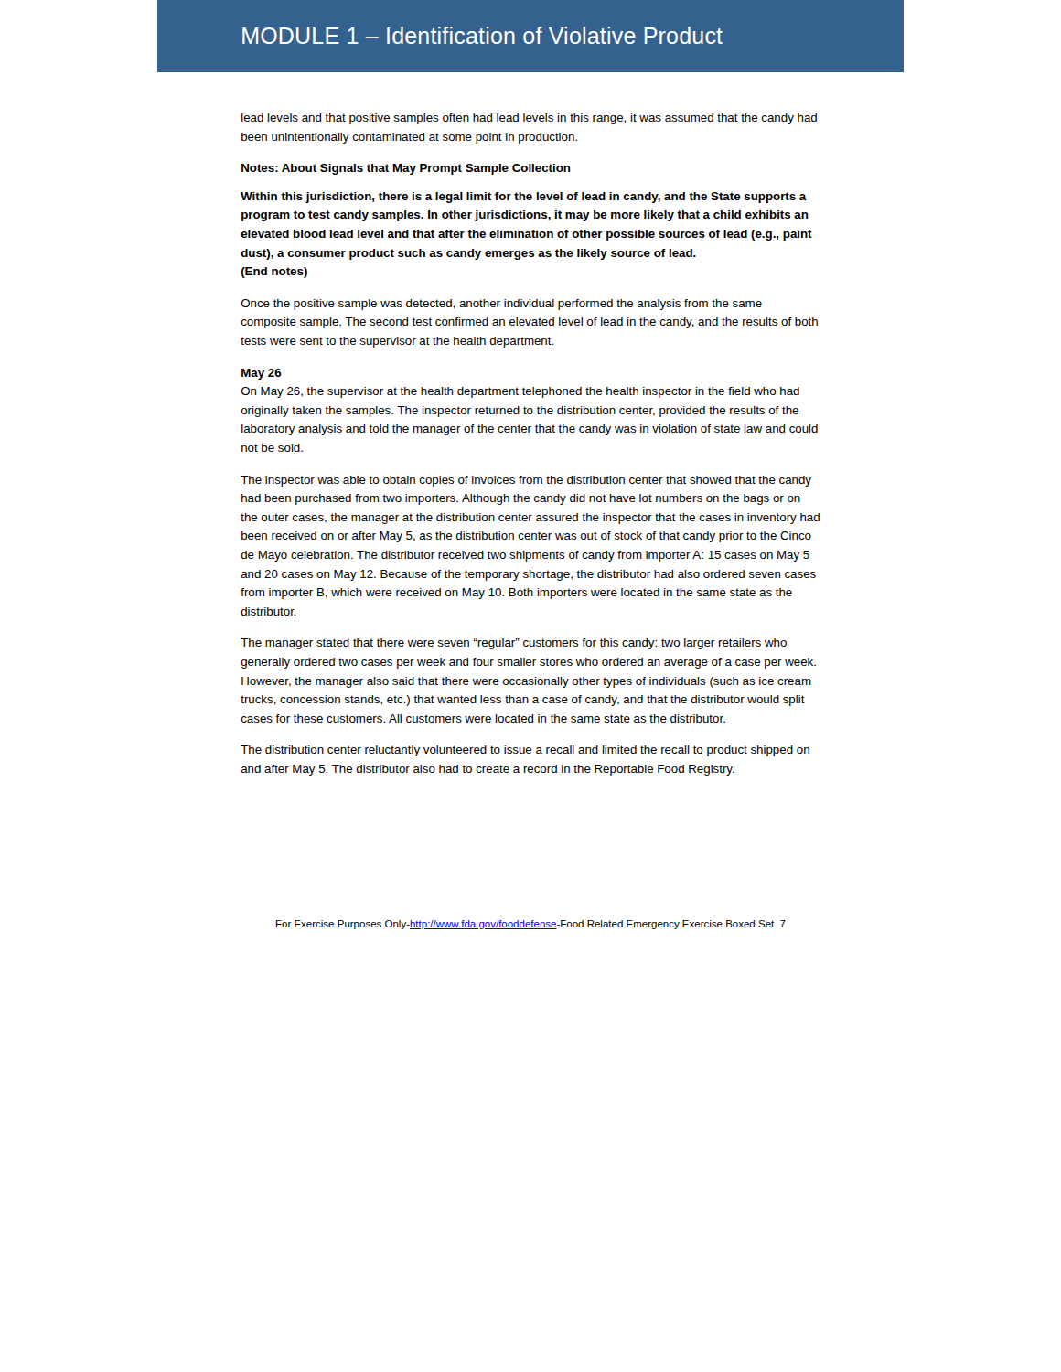MODULE 1 – Identification of Violative Product
lead levels and that positive samples often had lead levels in this range, it was assumed that the candy had been unintentionally contaminated at some point in production.
Notes: About Signals that May Prompt Sample Collection
Within this jurisdiction, there is a legal limit for the level of lead in candy, and the State supports a program to test candy samples. In other jurisdictions, it may be more likely that a child exhibits an elevated blood lead level and that after the elimination of other possible sources of lead (e.g., paint dust), a consumer product such as candy emerges as the likely source of lead.
(End notes)
Once the positive sample was detected, another individual performed the analysis from the same composite sample. The second test confirmed an elevated level of lead in the candy, and the results of both tests were sent to the supervisor at the health department.
May 26
On May 26, the supervisor at the health department telephoned the health inspector in the field who had originally taken the samples. The inspector returned to the distribution center, provided the results of the laboratory analysis and told the manager of the center that the candy was in violation of state law and could not be sold.
The inspector was able to obtain copies of invoices from the distribution center that showed that the candy had been purchased from two importers. Although the candy did not have lot numbers on the bags or on the outer cases, the manager at the distribution center assured the inspector that the cases in inventory had been received on or after May 5, as the distribution center was out of stock of that candy prior to the Cinco de Mayo celebration. The distributor received two shipments of candy from importer A: 15 cases on May 5 and 20 cases on May 12. Because of the temporary shortage, the distributor had also ordered seven cases from importer B, which were received on May 10. Both importers were located in the same state as the distributor.
The manager stated that there were seven “regular” customers for this candy: two larger retailers who generally ordered two cases per week and four smaller stores who ordered an average of a case per week. However, the manager also said that there were occasionally other types of individuals (such as ice cream trucks, concession stands, etc.) that wanted less than a case of candy, and that the distributor would split cases for these customers. All customers were located in the same state as the distributor.
The distribution center reluctantly volunteered to issue a recall and limited the recall to product shipped on and after May 5. The distributor also had to create a record in the Reportable Food Registry.
For Exercise Purposes Only-http://www.fda.gov/fooddefense-Food Related Emergency Exercise Boxed Set 7